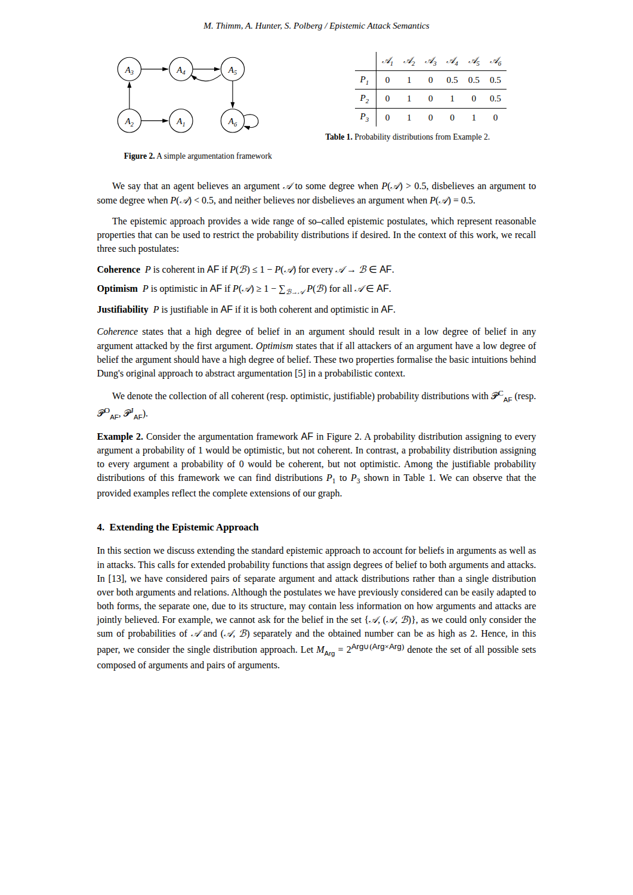M. Thimm, A. Hunter, S. Polberg / Epistemic Attack Semantics
A3 A4 A5 A2 A1 A6
Figure 2. A simple argumentation framework
| | 𝒜 1 | 𝒜 2 | 𝒜 3 | 𝒜 4 | 𝒜 5 | 𝒜 6 |
| --- | --- | --- | --- | --- | --- | --- |
| P 1 | 0 | 1 | 0 | 0.5 | 0.5 | 0.5 |
| P 2 | 0 | 1 | 0 | 1 | 0 | 0.5 |
| P 3 | 0 | 1 | 0 | 0 | 1 | 0 |
Table 1. Probability distributions from Example 2.
We say that an agent believes an argument 𝒜 to some degree when P(𝒜) > 0.5, disbelieves an argument to some degree when P(𝒜) < 0.5, and neither believes nor disbelieves an argument when P(𝒜) = 0.5.
The epistemic approach provides a wide range of so–called epistemic postulates, which represent reasonable properties that can be used to restrict the probability distributions if desired. In the context of this work, we recall three such postulates:
Coherence P is coherent in AF if P(ℬ) ≤ 1 − P(𝒜) for every 𝒜 → ℬ ∈ AF.
Optimism P is optimistic in AF if P(𝒜) ≥ 1 − ∑ℬ→𝒜 P(ℬ) for all 𝒜 ∈ AF.
Justifiability P is justifiable in AF if it is both coherent and optimistic in AF.
Coherence states that a high degree of belief in an argument should result in a low degree of belief in any argument attacked by the first argument. Optimism states that if all attackers of an argument have a low degree of belief the argument should have a high degree of belief. These two properties formalise the basic intuitions behind Dung's original approach to abstract argumentation [5] in a probabilistic context.
We denote the collection of all coherent (resp. optimistic, justifiable) probability distributions with 𝒫CAF (resp. 𝒫OAF, 𝒫JAF).
Example 2. Consider the argumentation framework AF in Figure 2. A probability distribution assigning to every argument a probability of 1 would be optimistic, but not coherent. In contrast, a probability distribution assigning to every argument a probability of 0 would be coherent, but not optimistic. Among the justifiable probability distributions of this framework we can find distributions P1 to P3 shown in Table 1. We can observe that the provided examples reflect the complete extensions of our graph.
4. Extending the Epistemic Approach
In this section we discuss extending the standard epistemic approach to account for beliefs in arguments as well as in attacks. This calls for extended probability functions that assign degrees of belief to both arguments and attacks. In [13], we have considered pairs of separate argument and attack distributions rather than a single distribution over both arguments and relations. Although the postulates we have previously considered can be easily adapted to both forms, the separate one, due to its structure, may contain less information on how arguments and attacks are jointly believed. For example, we cannot ask for the belief in the set {𝒜, (𝒜, ℬ)}, as we could only consider the sum of probabilities of 𝒜 and (𝒜, ℬ) separately and the obtained number can be as high as 2. Hence, in this paper, we consider the single distribution approach. Let MArg = 2Arg∪(Arg×Arg) denote the set of all possible sets composed of arguments and pairs of arguments.